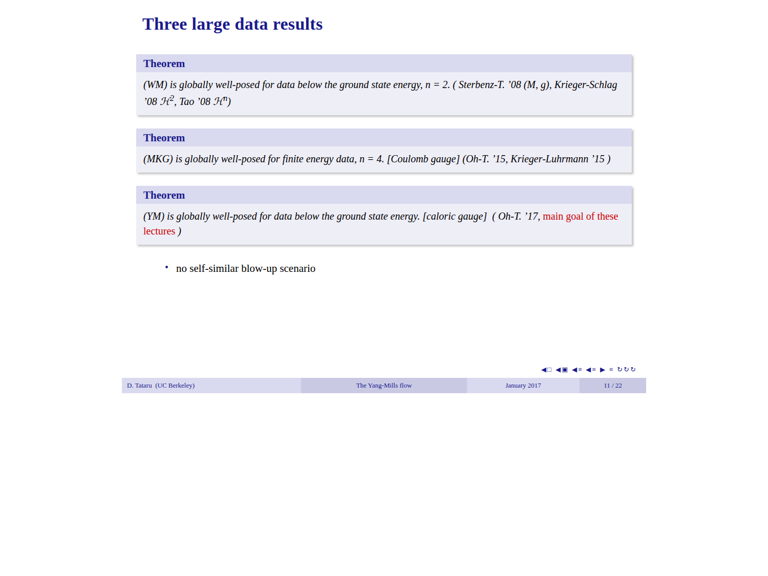Three large data results
Theorem
(WM) is globally well-posed for data below the ground state energy, n = 2. ( Sterbenz-T. ’08 (M, g), Krieger-Schlag ’08 ℋ2, Tao ’08 ℋn)
Theorem
(MKG) is globally well-posed for finite energy data, n = 4. [Coulomb gauge] (Oh-T. ’15, Krieger-Luhrmann ’15 )
Theorem
(YM) is globally well-posed for data below the ground state energy. [caloric gauge] ( Oh-T. ’17, main goal of these lectures )
no self-similar blow-up scenario
◀□◀▣◀≡◀≡▶≡↻↻↻
D. Tataru (UC Berkeley)
The Yang-Mills flow
January 2017
11 / 22